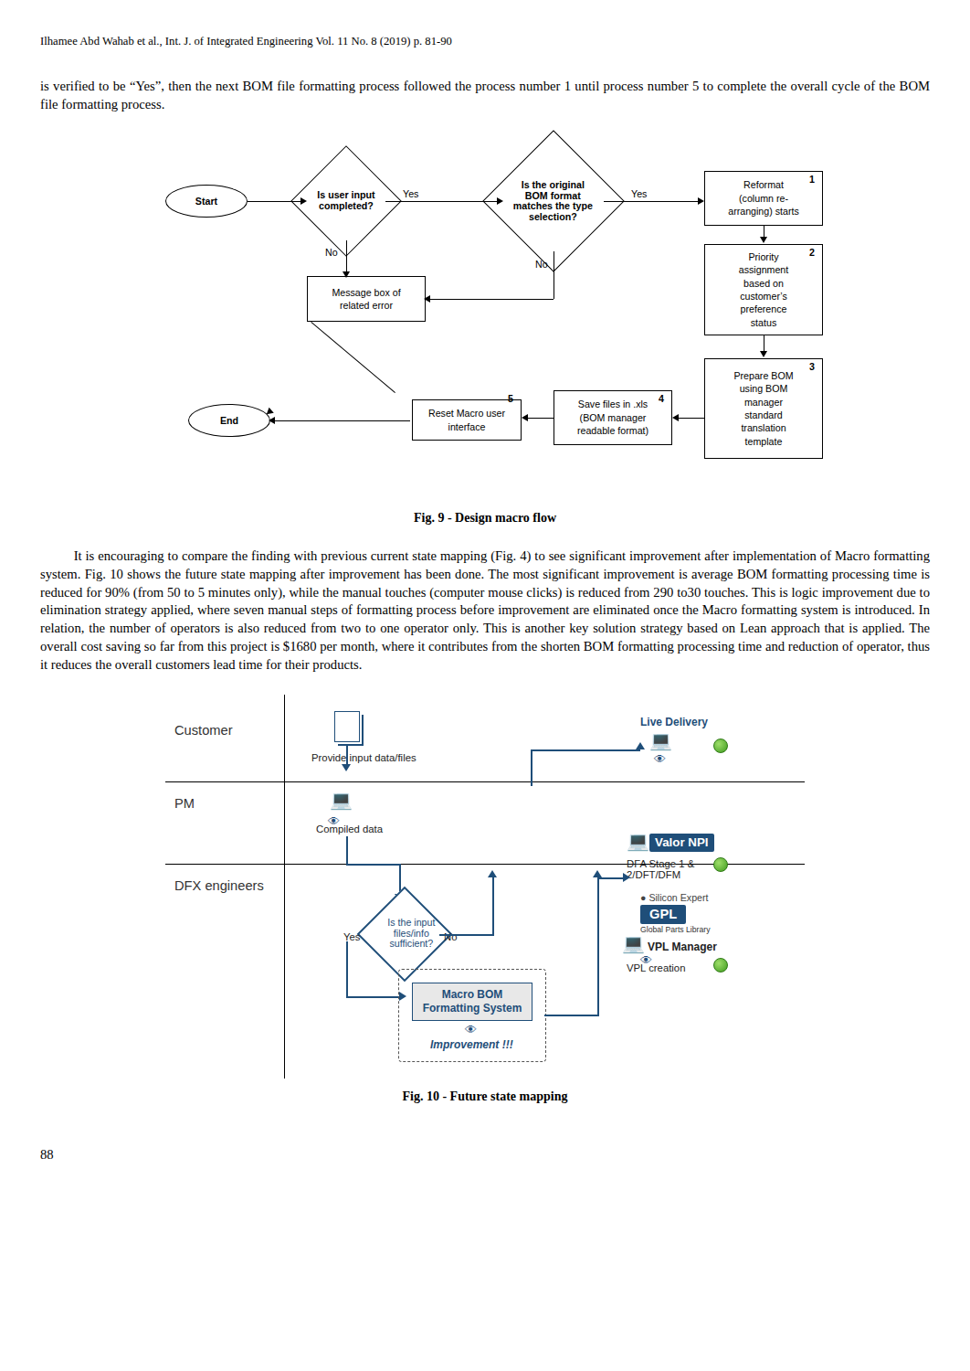Ilhamee Abd Wahab et al., Int. J. of Integrated Engineering Vol. 11 No. 8 (2019) p. 81-90
is verified to be “Yes”, then the next BOM file formatting process followed the process number 1 until process number 5 to complete the overall cycle of the BOM file formatting process.
Start
Is user input
completed?
Is the original
BOM format
matches the type
selection?
Reformat
(column re-
arranging) starts
1
Priority
assignment
based on
customer’s
preference
status
2
Prepare BOM
using BOM
manager
standard
translation
template
3
Save files in .xls
(BOM manager
readable format)
4
Reset Macro user
interface
5
Message box of
related error
End
Yes
Yes
No
No
Fig. 9 - Design macro flow
It is encouraging to compare the finding with previous current state mapping (Fig. 4) to see significant improvement after implementation of Macro formatting system. Fig. 10 shows the future state mapping after improvement has been done. The most significant improvement is average BOM formatting processing time is reduced for 90% (from 50 to 5 minutes only), while the manual touches (computer mouse clicks) is reduced from 290 to30 touches. This is logic improvement due to elimination strategy applied, where seven manual steps of formatting process before improvement are eliminated once the Macro formatting system is introduced. In relation, the number of operators is also reduced from two to one operator only. This is another key solution strategy based on Lean approach that is applied. The overall cost saving so far from this project is $1680 per month, where it contributes from the shorten BOM formatting processing time and reduction of operator, thus it reduces the overall customers lead time for their products.
Customer
PM
DFX engineers
Provide input data/files
💻
Compiled data
👁
Is the input
files/info
sufficient?
Yes
No
Macro BOM
Formatting System
👁
Improvement !!!
Live Delivery
💻
👁
💻
Valor NPI
DFA Stage 1 &
2/DFT/DFM
● Silicon Expert
GPL
Global Parts Library
💻
VPL Manager
VPL creation
👁
Fig. 10 - Future state mapping
88